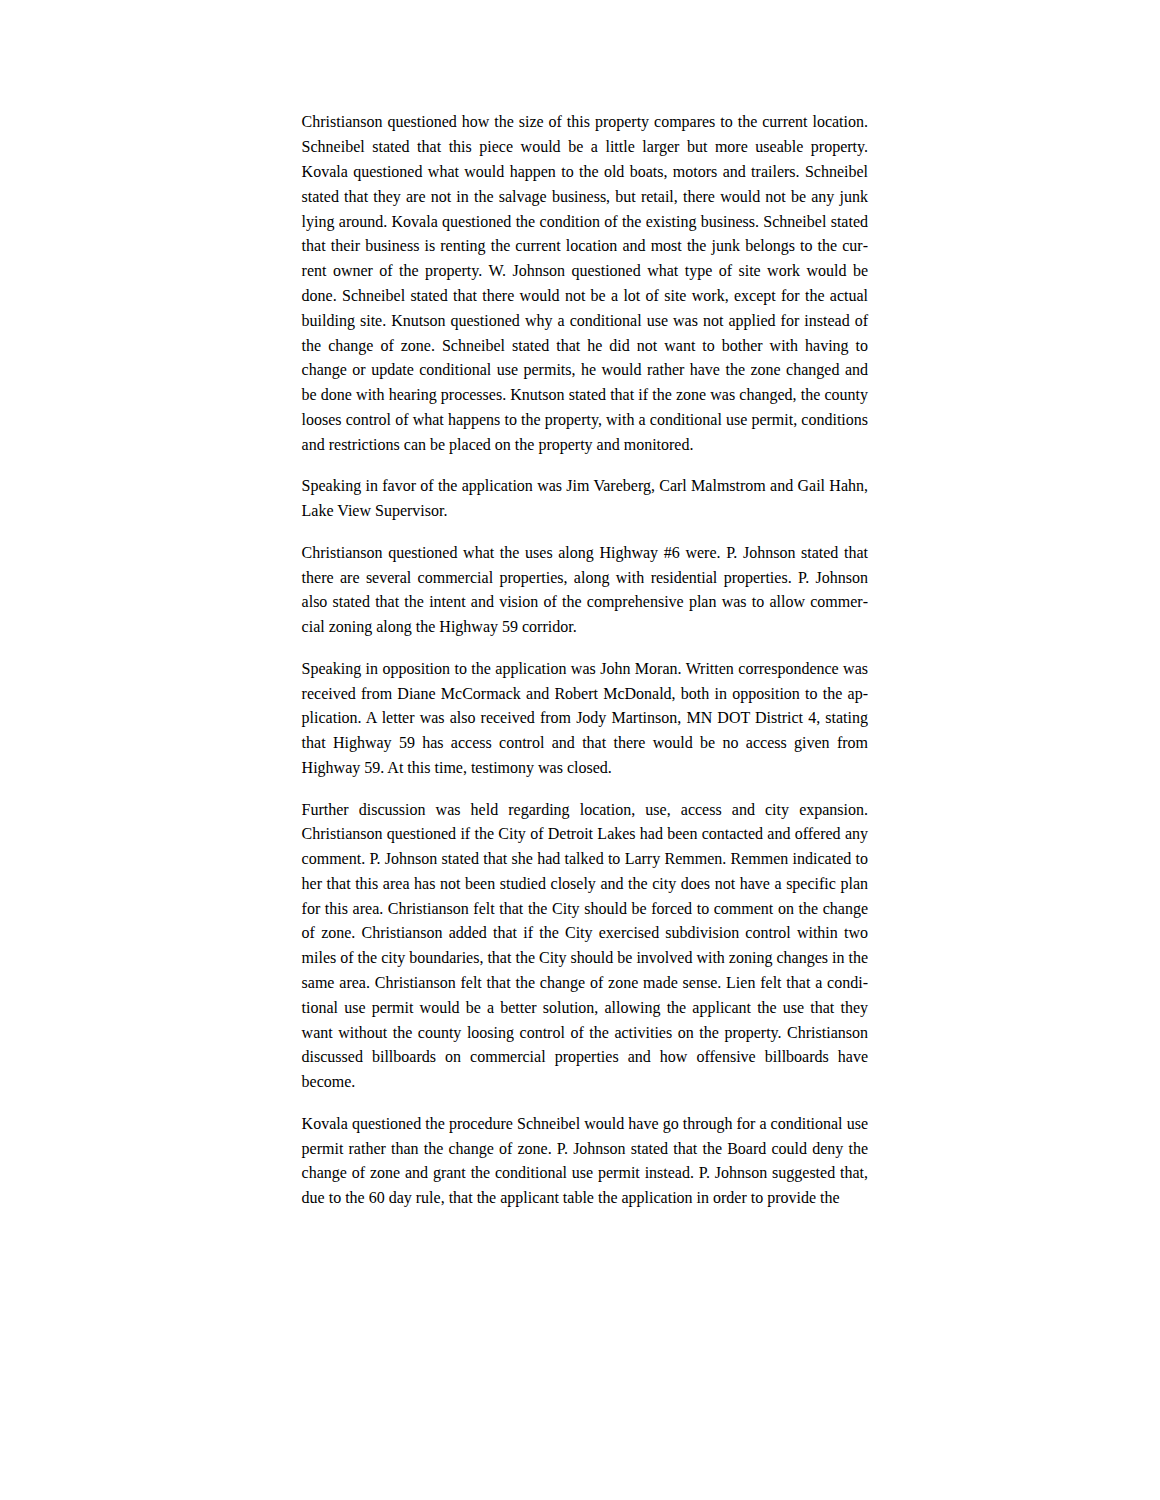Christianson questioned how the size of this property compares to the current location. Schneibel stated that this piece would be a little larger but more useable property. Kovala questioned what would happen to the old boats, motors and trailers. Schneibel stated that they are not in the salvage business, but retail, there would not be any junk lying around. Kovala questioned the condition of the existing business. Schneibel stated that their business is renting the current location and most the junk belongs to the current owner of the property. W. Johnson questioned what type of site work would be done. Schneibel stated that there would not be a lot of site work, except for the actual building site. Knutson questioned why a conditional use was not applied for instead of the change of zone. Schneibel stated that he did not want to bother with having to change or update conditional use permits, he would rather have the zone changed and be done with hearing processes. Knutson stated that if the zone was changed, the county looses control of what happens to the property, with a conditional use permit, conditions and restrictions can be placed on the property and monitored.
Speaking in favor of the application was Jim Vareberg, Carl Malmstrom and Gail Hahn, Lake View Supervisor.
Christianson questioned what the uses along Highway #6 were. P. Johnson stated that there are several commercial properties, along with residential properties. P. Johnson also stated that the intent and vision of the comprehensive plan was to allow commercial zoning along the Highway 59 corridor.
Speaking in opposition to the application was John Moran. Written correspondence was received from Diane McCormack and Robert McDonald, both in opposition to the application. A letter was also received from Jody Martinson, MN DOT District 4, stating that Highway 59 has access control and that there would be no access given from Highway 59. At this time, testimony was closed.
Further discussion was held regarding location, use, access and city expansion. Christianson questioned if the City of Detroit Lakes had been contacted and offered any comment. P. Johnson stated that she had talked to Larry Remmen. Remmen indicated to her that this area has not been studied closely and the city does not have a specific plan for this area. Christianson felt that the City should be forced to comment on the change of zone. Christianson added that if the City exercised subdivision control within two miles of the city boundaries, that the City should be involved with zoning changes in the same area. Christianson felt that the change of zone made sense. Lien felt that a conditional use permit would be a better solution, allowing the applicant the use that they want without the county loosing control of the activities on the property. Christianson discussed billboards on commercial properties and how offensive billboards have become.
Kovala questioned the procedure Schneibel would have go through for a conditional use permit rather than the change of zone. P. Johnson stated that the Board could deny the change of zone and grant the conditional use permit instead. P. Johnson suggested that, due to the 60 day rule, that the applicant table the application in order to provide the